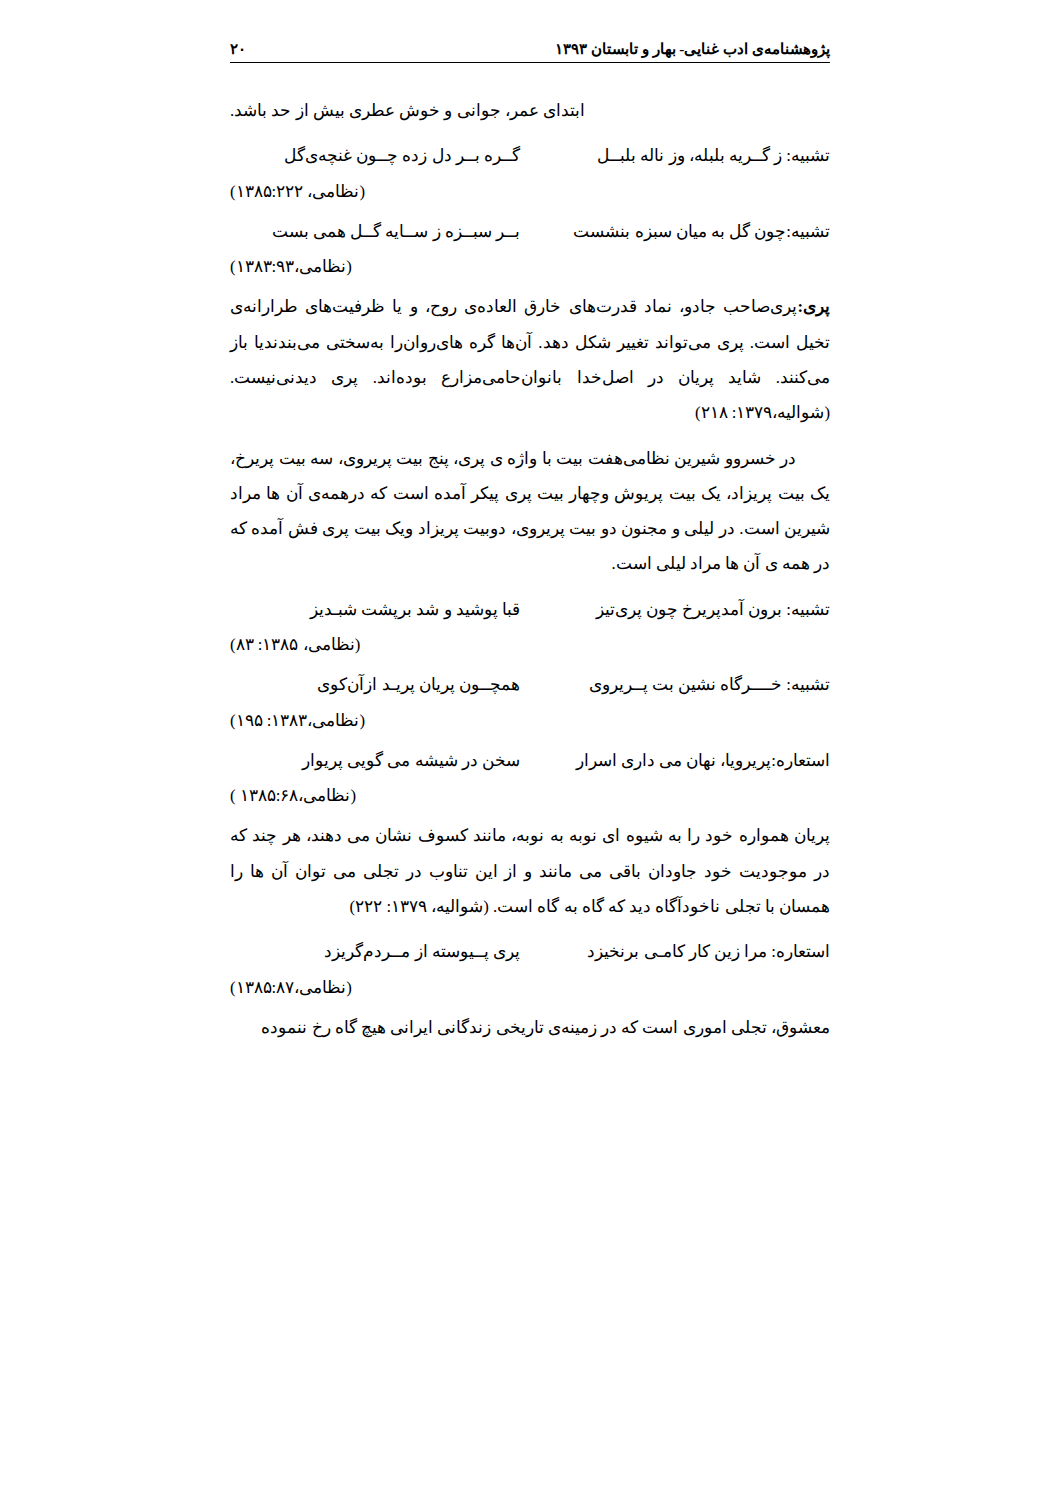پژوهشنامه‌ی ادب غنایی- بهار و تابستان ۱۳۹۳ ۲۰
ابتدای عمر، جوانی و خوش عطری بیش از حد باشد.
تشبیه: ز گــریه بلبله، وز ناله بلبــل
گــره بــر دل زده چــون غنچه‌ی‌گل
(نظامی، ۱۳۸۵:۲۲۲)
تشبیه:چون گل به میان سبزه بنشست
بــر سبــزه ز ســایه گــل همی بست
(نظامی،۱۳۸۳:۹۳)
پری: پری‌صاحب جادو، نماد قدرت‌های خارق العاده‌ی روح، و یا ظرفیت‌های طرارانه‌ی تخیل است. پری می‌تواند تغییر شکل دهد. آن‌ها گره های‌روان‌را به‌سختی می‌بندند‌یا باز می‌کنند. شاید پریان در اصل‌خدا بانوان‌حامی‌مزارع بوده‌اند. پری دیدنی‌نیست.(شوالیه،۱۳۷۹: ۲۱۸)
در خسرو‌و شیرین نظامی‌هفت بیت با واژه ی پری، پنج بیت پریروی، سه بیت پریرخ، یک بیت پریزاد، یک بیت پریوش و‌چهار بیت پری پیکر آمده است که در‌همه‌ی آن ها مراد شیرین است. در لیلی و مجنون دو بیت پریروی، دو‌بیت پریزاد و‌یک بیت پری فش آمده که در همه ی آن ها مراد لیلی است.
تشبیه: برون آمد‌پریرخ چون پری‌تیز
قبا پوشید و شد بر‌پشت شبـدیز
(نظامی، ۱۳۸۵: ۸۳)
تشبیه: خــــرگاه نشین بت پــریروی
همچــون پریان پریـد از‌آن‌کوی
(نظامی،۱۳۸۳: ۱۹۵)
استعاره:پریرویا، نهان می داری اسرار
سخن در شیشه می گویی پریوار
(نظامی،۱۳۸۵:۶۸ )
پریان همواره خود را به شیوه ای نوبه به نوبه، مانند کسوف نشان می دهند، هر چند که در موجودیت خود جاودان باقی می مانند و از این تناوب در تجلی می توان آن ها را همسان با تجلی ناخودآگاه دید که گاه به گاه است. (شوالیه، ۱۳۷۹: ۲۲۲)
استعاره: مرا زین کار کامـی برنخیزد
پری پــیوسته از مــردم‌گریزد
(نظامی،۱۳۸۵:۸۷)
معشوق، تجلی اموری است که در زمینه‌ی تاریخی زندگانی ایرانی هیچ گاه رخ ننموده